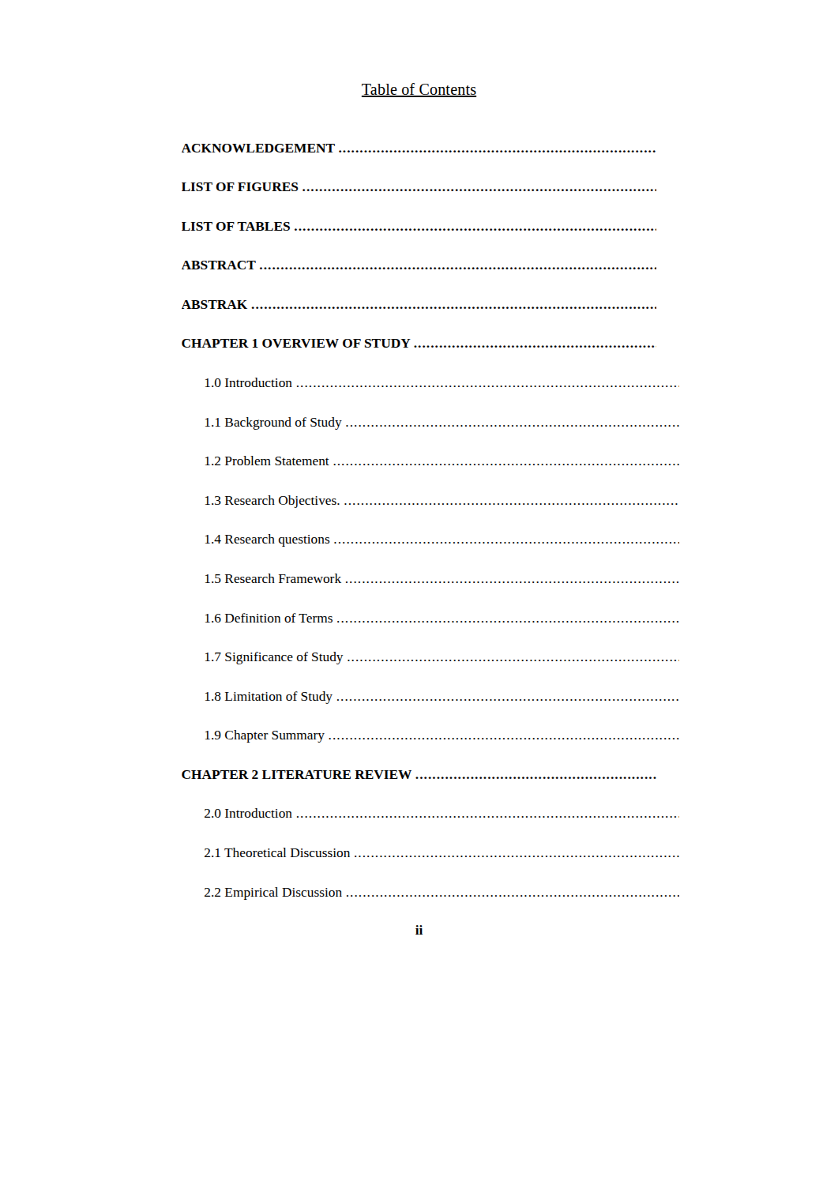Table of Contents
ACKNOWLEDGEMENT ................................................................................................ i
LIST OF FIGURES ............................................................................................................. v
LIST OF TABLES .............................................................................................................. vi
ABSTRACT ....................................................................................................................... vii
ABSTRAK ......................................................................................................................... viii
CHAPTER 1 OVERVIEW OF STUDY ............................................................................. 1
1.0 Introduction ................................................................................................................. 1
1.1 Background of Study ..................................................................................................... 1
1.2 Problem Statement ......................................................................................................... 2
1.3 Research Objectives. ..................................................................................................... 3
1.4 Research questions ......................................................................................................... 4
1.5 Research Framework ..................................................................................................... 4
1.6 Definition of Terms ......................................................................................................... 5
1.7 Significance of Study ..................................................................................................... 6
1.8 Limitation of Study ......................................................................................................... 6
1.9 Chapter Summary ........................................................................................................... 7
CHAPTER 2 LITERATURE REVIEW ............................................................................. 8
2.0 Introduction ................................................................................................................. 8
2.1 Theoretical Discussion ................................................................................................... 8
2.2 Empirical Discussion ..................................................................................................... 12
ii